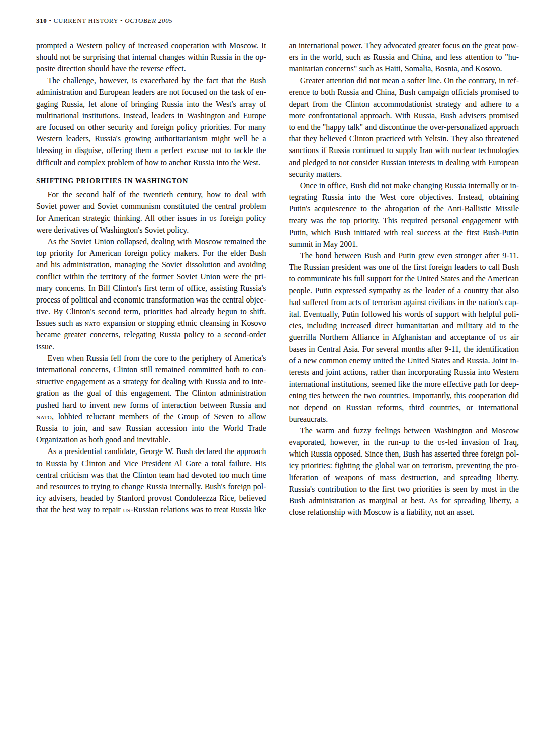310 • Current History • October 2005
prompted a Western policy of increased cooperation with Moscow. It should not be surprising that internal changes within Russia in the opposite direction should have the reverse effect.
The challenge, however, is exacerbated by the fact that the Bush administration and European leaders are not focused on the task of engaging Russia, let alone of bringing Russia into the West's array of multinational institutions. Instead, leaders in Washington and Europe are focused on other security and foreign policy priorities. For many Western leaders, Russia's growing authoritarianism might well be a blessing in disguise, offering them a perfect excuse not to tackle the difficult and complex problem of how to anchor Russia into the West.
Shifting priorities in Washington
For the second half of the twentieth century, how to deal with Soviet power and Soviet communism constituted the central problem for American strategic thinking. All other issues in us foreign policy were derivatives of Washington's Soviet policy.
As the Soviet Union collapsed, dealing with Moscow remained the top priority for American foreign policy makers. For the elder Bush and his administration, managing the Soviet dissolution and avoiding conflict within the territory of the former Soviet Union were the primary concerns. In Bill Clinton's first term of office, assisting Russia's process of political and economic transformation was the central objective. By Clinton's second term, priorities had already begun to shift. Issues such as nato expansion or stopping ethnic cleansing in Kosovo became greater concerns, relegating Russia policy to a second-order issue.
Even when Russia fell from the core to the periphery of America's international concerns, Clinton still remained committed both to constructive engagement as a strategy for dealing with Russia and to integration as the goal of this engagement. The Clinton administration pushed hard to invent new forms of interaction between Russia and nato, lobbied reluctant members of the Group of Seven to allow Russia to join, and saw Russian accession into the World Trade Organization as both good and inevitable.
As a presidential candidate, George W. Bush declared the approach to Russia by Clinton and Vice President Al Gore a total failure. His central criticism was that the Clinton team had devoted too much time and resources to trying to change Russia internally. Bush's foreign policy advisers, headed by Stanford provost Condoleezza Rice, believed that the best way to repair us-Russian relations was to treat Russia like an international power. They advocated greater focus on the great powers in the world, such as Russia and China, and less attention to "humanitarian concerns" such as Haiti, Somalia, Bosnia, and Kosovo.
Greater attention did not mean a softer line. On the contrary, in reference to both Russia and China, Bush campaign officials promised to depart from the Clinton accommodationist strategy and adhere to a more confrontational approach. With Russia, Bush advisers promised to end the "happy talk" and discontinue the over-personalized approach that they believed Clinton practiced with Yeltsin. They also threatened sanctions if Russia continued to supply Iran with nuclear technologies and pledged to not consider Russian interests in dealing with European security matters.
Once in office, Bush did not make changing Russia internally or integrating Russia into the West core objectives. Instead, obtaining Putin's acquiescence to the abrogation of the Anti-Ballistic Missile treaty was the top priority. This required personal engagement with Putin, which Bush initiated with real success at the first Bush-Putin summit in May 2001.
The bond between Bush and Putin grew even stronger after 9-11. The Russian president was one of the first foreign leaders to call Bush to communicate his full support for the United States and the American people. Putin expressed sympathy as the leader of a country that also had suffered from acts of terrorism against civilians in the nation's capital. Eventually, Putin followed his words of support with helpful policies, including increased direct humanitarian and military aid to the guerrilla Northern Alliance in Afghanistan and acceptance of us air bases in Central Asia. For several months after 9-11, the identification of a new common enemy united the United States and Russia. Joint interests and joint actions, rather than incorporating Russia into Western international institutions, seemed like the more effective path for deepening ties between the two countries. Importantly, this cooperation did not depend on Russian reforms, third countries, or international bureaucrats.
The warm and fuzzy feelings between Washington and Moscow evaporated, however, in the run-up to the us-led invasion of Iraq, which Russia opposed. Since then, Bush has asserted three foreign policy priorities: fighting the global war on terrorism, preventing the proliferation of weapons of mass destruction, and spreading liberty. Russia's contribution to the first two priorities is seen by most in the Bush administration as marginal at best. As for spreading liberty, a close relationship with Moscow is a liability, not an asset.